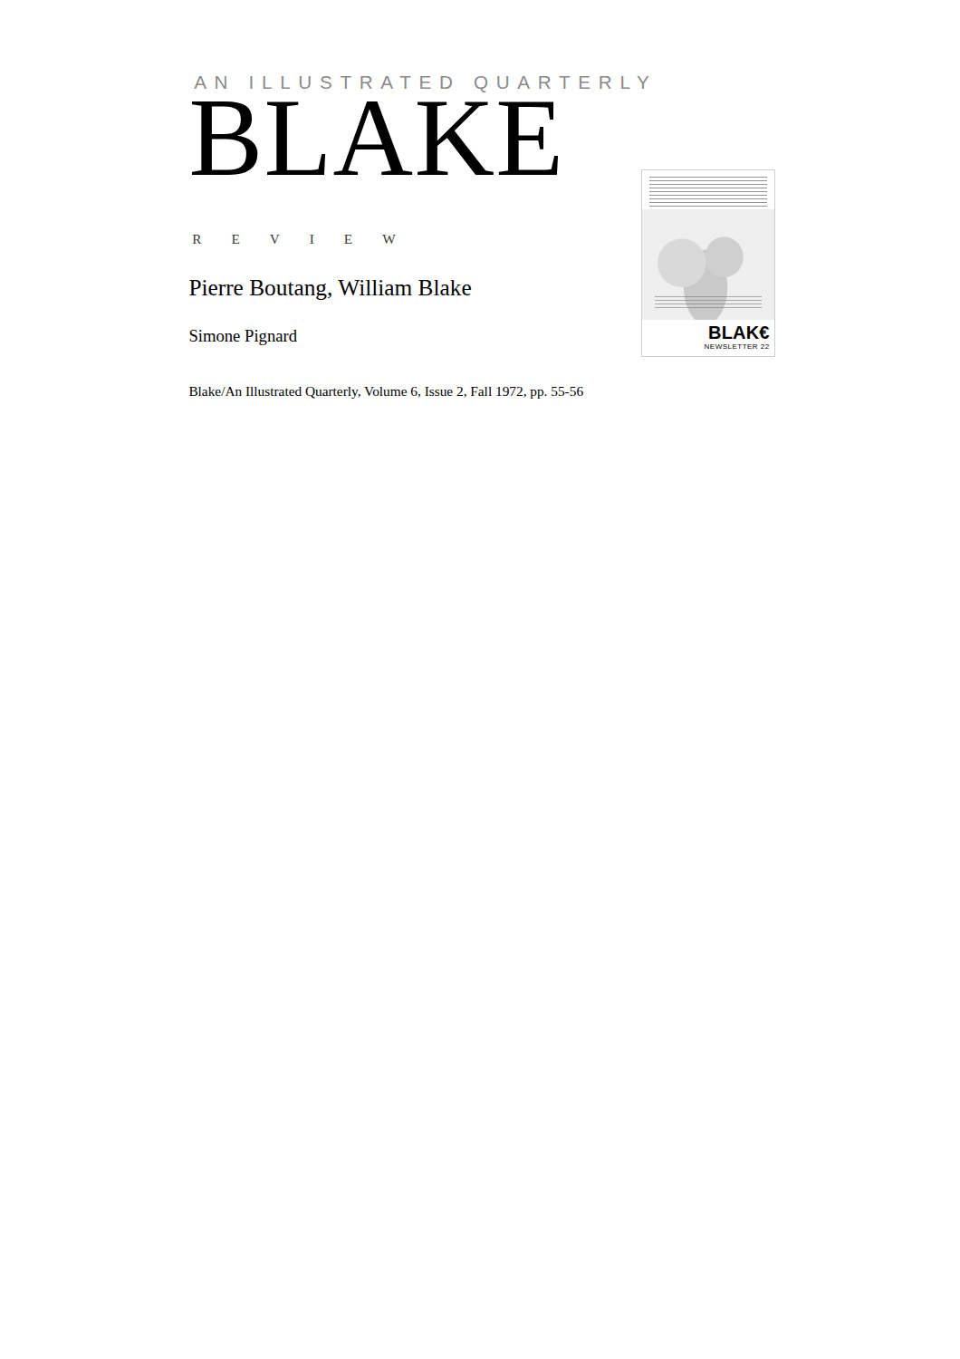AN ILLUSTRATED QUARTERLY
BLAKE
R E V I E W
Pierre Boutang, William Blake
Simone Pignard
Blake/An Illustrated Quarterly, Volume 6, Issue 2, Fall 1972, pp. 55-56
BLAK€ NEWSLETTER 22